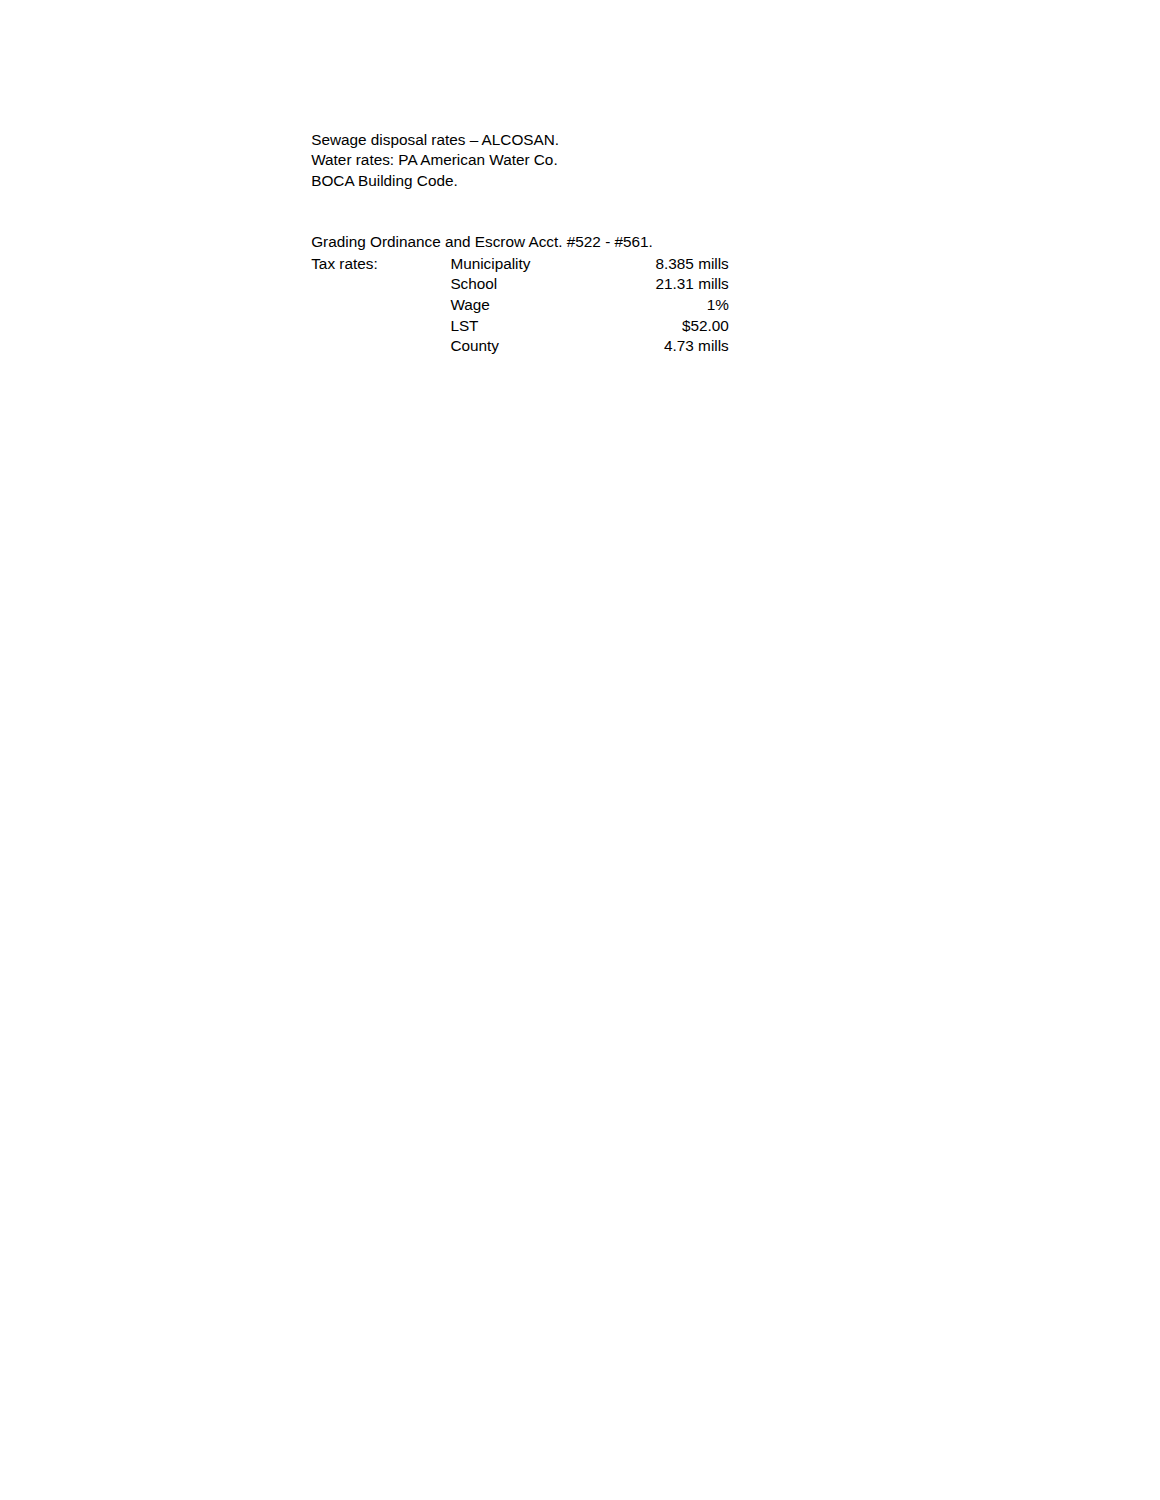Sewage disposal rates – ALCOSAN.
Water rates: PA American Water Co.
BOCA Building Code.
Grading Ordinance and Escrow Acct. #522 - #561.
| Tax rates: | Municipality | 8.385 mills |
| | School | 21.31 mills |
| | Wage | 1% |
| | LST | $52.00 |
| | County | 4.73 mills |